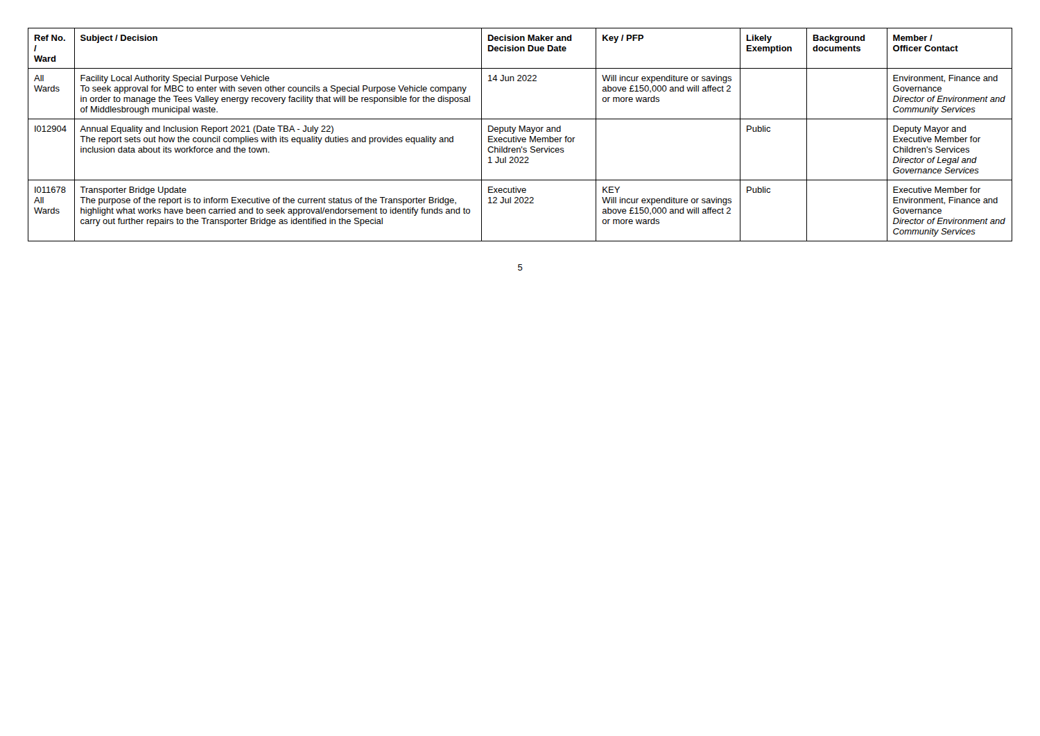| Ref No. / Ward | Subject / Decision | Decision Maker and Decision Due Date | Key / PFP | Likely Exemption | Background documents | Member / Officer Contact |
| --- | --- | --- | --- | --- | --- | --- |
| All Wards | Facility Local Authority Special Purpose Vehicle To seek approval for MBC to enter with seven other councils a Special Purpose Vehicle company in order to manage the Tees Valley energy recovery facility that will be responsible for the disposal of Middlesbrough municipal waste. | 14 Jun 2022 | Will incur expenditure or savings above £150,000 and will affect 2 or more wards | | | Environment, Finance and Governance Director of Environment and Community Services |
| I012904 | Annual Equality and Inclusion Report 2021 (Date TBA - July 22) The report sets out how the council complies with its equality duties and provides equality and inclusion data about its workforce and the town. | Deputy Mayor and Executive Member for Children's Services 1 Jul 2022 | | Public | | Deputy Mayor and Executive Member for Children's Services Director of Legal and Governance Services |
| I011678 All Wards | Transporter Bridge Update The purpose of the report is to inform Executive of the current status of the Transporter Bridge, highlight what works have been carried and to seek approval/endorsement to identify funds and to carry out further repairs to the Transporter Bridge as identified in the Special | Executive 12 Jul 2022 | KEY Will incur expenditure or savings above £150,000 and will affect 2 or more wards | Public | | Executive Member for Environment, Finance and Governance Director of Environment and Community Services |
5